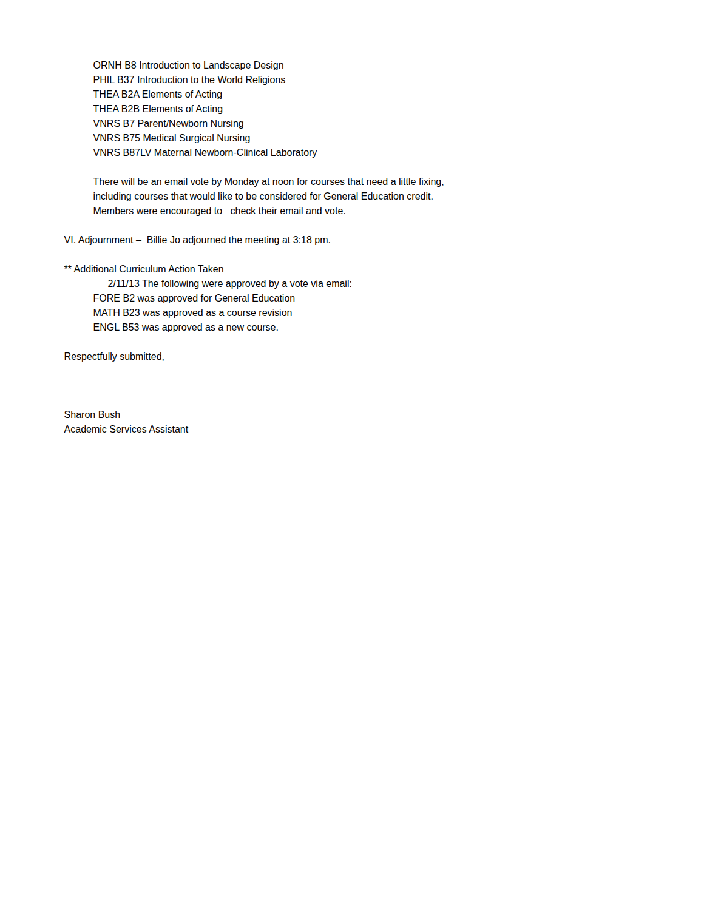ORNH B8 Introduction to Landscape Design
PHIL B37 Introduction to the World Religions
THEA B2A Elements of Acting
THEA B2B Elements of Acting
VNRS B7 Parent/Newborn Nursing
VNRS B75 Medical Surgical Nursing
VNRS B87LV Maternal Newborn-Clinical Laboratory
There will be an email vote by Monday at noon for courses that need a little fixing, including courses that would like to be considered for General Education credit. Members were encouraged to check their email and vote.
VI. Adjournment – Billie Jo adjourned the meeting at 3:18 pm.
** Additional Curriculum Action Taken
2/11/13 The following were approved by a vote via email:
FORE B2 was approved for General Education
MATH B23 was approved as a course revision
ENGL B53 was approved as a new course.
Respectfully submitted,
Sharon Bush
Academic Services Assistant